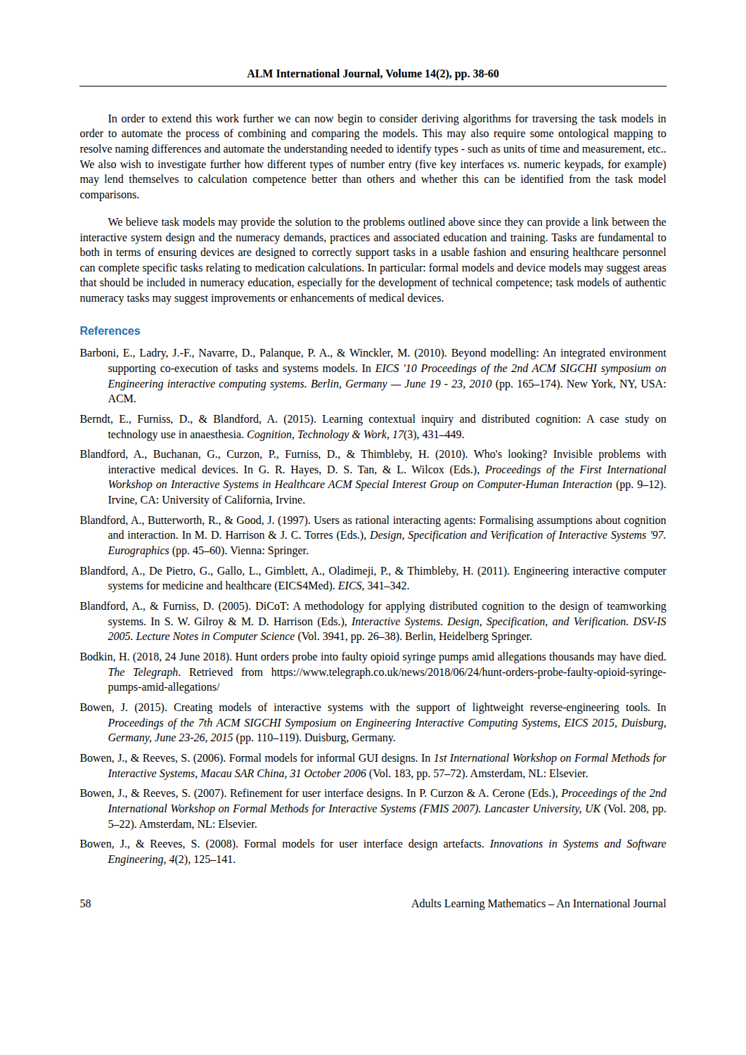ALM International Journal, Volume 14(2), pp. 38-60
In order to extend this work further we can now begin to consider deriving algorithms for traversing the task models in order to automate the process of combining and comparing the models. This may also require some ontological mapping to resolve naming differences and automate the understanding needed to identify types - such as units of time and measurement, etc.. We also wish to investigate further how different types of number entry (five key interfaces vs. numeric keypads, for example) may lend themselves to calculation competence better than others and whether this can be identified from the task model comparisons.
We believe task models may provide the solution to the problems outlined above since they can provide a link between the interactive system design and the numeracy demands, practices and associated education and training. Tasks are fundamental to both in terms of ensuring devices are designed to correctly support tasks in a usable fashion and ensuring healthcare personnel can complete specific tasks relating to medication calculations. In particular: formal models and device models may suggest areas that should be included in numeracy education, especially for the development of technical competence; task models of authentic numeracy tasks may suggest improvements or enhancements of medical devices.
References
Barboni, E., Ladry, J.-F., Navarre, D., Palanque, P. A., & Winckler, M. (2010). Beyond modelling: An integrated environment supporting co-execution of tasks and systems models. In EICS '10 Proceedings of the 2nd ACM SIGCHI symposium on Engineering interactive computing systems. Berlin, Germany — June 19 - 23, 2010 (pp. 165–174). New York, NY, USA: ACM.
Berndt, E., Furniss, D., & Blandford, A. (2015). Learning contextual inquiry and distributed cognition: A case study on technology use in anaesthesia. Cognition, Technology & Work, 17(3), 431–449.
Blandford, A., Buchanan, G., Curzon, P., Furniss, D., & Thimbleby, H. (2010). Who's looking? Invisible problems with interactive medical devices. In G. R. Hayes, D. S. Tan, & L. Wilcox (Eds.), Proceedings of the First International Workshop on Interactive Systems in Healthcare ACM Special Interest Group on Computer-Human Interaction (pp. 9–12). Irvine, CA: University of California, Irvine.
Blandford, A., Butterworth, R., & Good, J. (1997). Users as rational interacting agents: Formalising assumptions about cognition and interaction. In M. D. Harrison & J. C. Torres (Eds.), Design, Specification and Verification of Interactive Systems '97. Eurographics (pp. 45–60). Vienna: Springer.
Blandford, A., De Pietro, G., Gallo, L., Gimblett, A., Oladimeji, P., & Thimbleby, H. (2011). Engineering interactive computer systems for medicine and healthcare (EICS4Med). EICS, 341–342.
Blandford, A., & Furniss, D. (2005). DiCoT: A methodology for applying distributed cognition to the design of teamworking systems. In S. W. Gilroy & M. D. Harrison (Eds.), Interactive Systems. Design, Specification, and Verification. DSV-IS 2005. Lecture Notes in Computer Science (Vol. 3941, pp. 26–38). Berlin, Heidelberg Springer.
Bodkin, H. (2018, 24 June 2018). Hunt orders probe into faulty opioid syringe pumps amid allegations thousands may have died. The Telegraph. Retrieved from https://www.telegraph.co.uk/news/2018/06/24/hunt-orders-probe-faulty-opioid-syringe-pumps-amid-allegations/
Bowen, J. (2015). Creating models of interactive systems with the support of lightweight reverse-engineering tools. In Proceedings of the 7th ACM SIGCHI Symposium on Engineering Interactive Computing Systems, EICS 2015, Duisburg, Germany, June 23-26, 2015 (pp. 110–119). Duisburg, Germany.
Bowen, J., & Reeves, S. (2006). Formal models for informal GUI designs. In 1st International Workshop on Formal Methods for Interactive Systems, Macau SAR China, 31 October 2006 (Vol. 183, pp. 57–72). Amsterdam, NL: Elsevier.
Bowen, J., & Reeves, S. (2007). Refinement for user interface designs. In P. Curzon & A. Cerone (Eds.), Proceedings of the 2nd International Workshop on Formal Methods for Interactive Systems (FMIS 2007). Lancaster University, UK (Vol. 208, pp. 5–22). Amsterdam, NL: Elsevier.
Bowen, J., & Reeves, S. (2008). Formal models for user interface design artefacts. Innovations in Systems and Software Engineering, 4(2), 125–141.
58 Adults Learning Mathematics – An International Journal